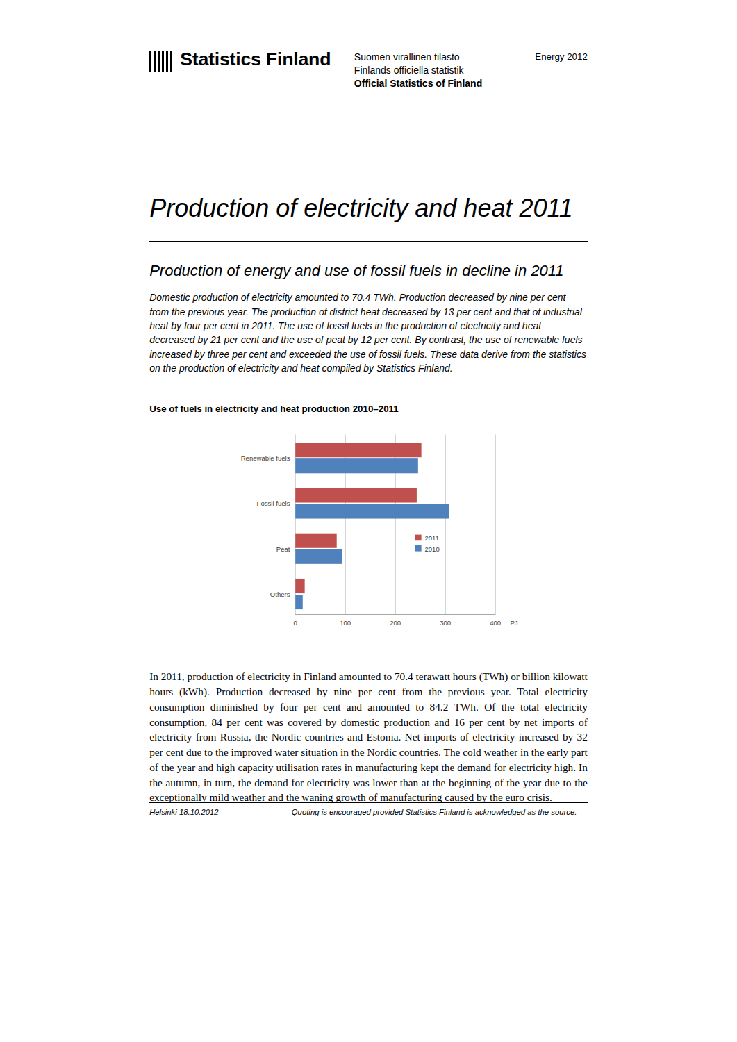Statistics Finland
Suomen virallinen tilasto
Finlands officiella statistik
Official Statistics of Finland
Energy 2012
Production of electricity and heat 2011
Production of energy and use of fossil fuels in decline in 2011
Domestic production of electricity amounted to 70.4 TWh. Production decreased by nine per cent from the previous year. The production of district heat decreased by 13 per cent and that of industrial heat by four per cent in 2011. The use of fossil fuels in the production of electricity and heat decreased by 21 per cent and the use of peat by 12 per cent. By contrast, the use of renewable fuels increased by three per cent and exceeded the use of fossil fuels. These data derive from the statistics on the production of electricity and heat compiled by Statistics Finland.
Use of fuels in electricity and heat production 2010–2011
Renewable fuels Fossil fuels Peat Others 0 100 200 300 400 PJ 2011 2010
In 2011, production of electricity in Finland amounted to 70.4 terawatt hours (TWh) or billion kilowatt hours (kWh). Production decreased by nine per cent from the previous year. Total electricity consumption diminished by four per cent and amounted to 84.2 TWh. Of the total electricity consumption, 84 per cent was covered by domestic production and 16 per cent by net imports of electricity from Russia, the Nordic countries and Estonia. Net imports of electricity increased by 32 per cent due to the improved water situation in the Nordic countries. The cold weather in the early part of the year and high capacity utilisation rates in manufacturing kept the demand for electricity high. In the autumn, in turn, the demand for electricity was lower than at the beginning of the year due to the exceptionally mild weather and the waning growth of manufacturing caused by the euro crisis.
Helsinki 18.10.2012
Quoting is encouraged provided Statistics Finland is acknowledged as the source.